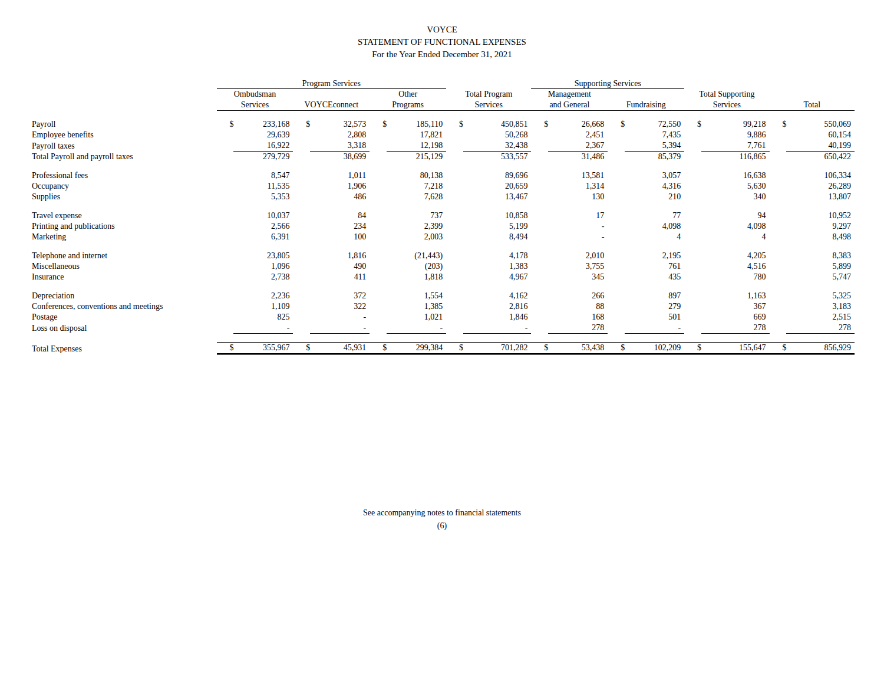VOYCE
STATEMENT OF FUNCTIONAL EXPENSES
For the Year Ended December 31, 2021
| | Program Services | | Supporting Services | | |
| --- | --- | --- | --- | --- | --- |
| | Ombudsman | | Other | Total Program | Management | | Total Supporting | |
| | Services | VOYCEconnect | Programs | Services | and General | Fundraising | Services | Total |
| Payroll | $ | 233,168 | $ | 32,573 | $ | 185,110 | $ | 450,851 | $ | 26,668 | $ | 72,550 | $ | 99,218 | $ | 550,069 |
| Employee benefits | | 29,639 | | 2,808 | | 17,821 | | 50,268 | | 2,451 | | 7,435 | | 9,886 | | 60,154 |
| Payroll taxes | | 16,922 | | 3,318 | | 12,198 | | 32,438 | | 2,367 | | 5,394 | | 7,761 | | 40,199 |
| Total Payroll and payroll taxes | | 279,729 | | 38,699 | | 215,129 | | 533,557 | | 31,486 | | 85,379 | | 116,865 | | 650,422 |
| Professional fees | | 8,547 | | 1,011 | | 80,138 | | 89,696 | | 13,581 | | 3,057 | | 16,638 | | 106,334 |
| Occupancy | | 11,535 | | 1,906 | | 7,218 | | 20,659 | | 1,314 | | 4,316 | | 5,630 | | 26,289 |
| Supplies | | 5,353 | | 486 | | 7,628 | | 13,467 | | 130 | | 210 | | 340 | | 13,807 |
| Travel expense | | 10,037 | | 84 | | 737 | | 10,858 | | 17 | | 77 | | 94 | | 10,952 |
| Printing and publications | | 2,566 | | 234 | | 2,399 | | 5,199 | | - | | 4,098 | | 4,098 | | 9,297 |
| Marketing | | 6,391 | | 100 | | 2,003 | | 8,494 | | - | | 4 | | 4 | | 8,498 |
| Telephone and internet | | 23,805 | | 1,816 | | (21,443) | | 4,178 | | 2,010 | | 2,195 | | 4,205 | | 8,383 |
| Miscellaneous | | 1,096 | | 490 | | (203) | | 1,383 | | 3,755 | | 761 | | 4,516 | | 5,899 |
| Insurance | | 2,738 | | 411 | | 1,818 | | 4,967 | | 345 | | 435 | | 780 | | 5,747 |
| Depreciation | | 2,236 | | 372 | | 1,554 | | 4,162 | | 266 | | 897 | | 1,163 | | 5,325 |
| Conferences, conventions and meetings | | 1,109 | | 322 | | 1,385 | | 2,816 | | 88 | | 279 | | 367 | | 3,183 |
| Postage | | 825 | | - | | 1,021 | | 1,846 | | 168 | | 501 | | 669 | | 2,515 |
| Loss on disposal | | - | | - | | - | | - | | 278 | | - | | 278 | | 278 |
| Total Expenses | $ | 355,967 | $ | 45,931 | $ | 299,384 | $ | 701,282 | $ | 53,438 | $ | 102,209 | $ | 155,647 | $ | 856,929 |
See accompanying notes to financial statements
(6)